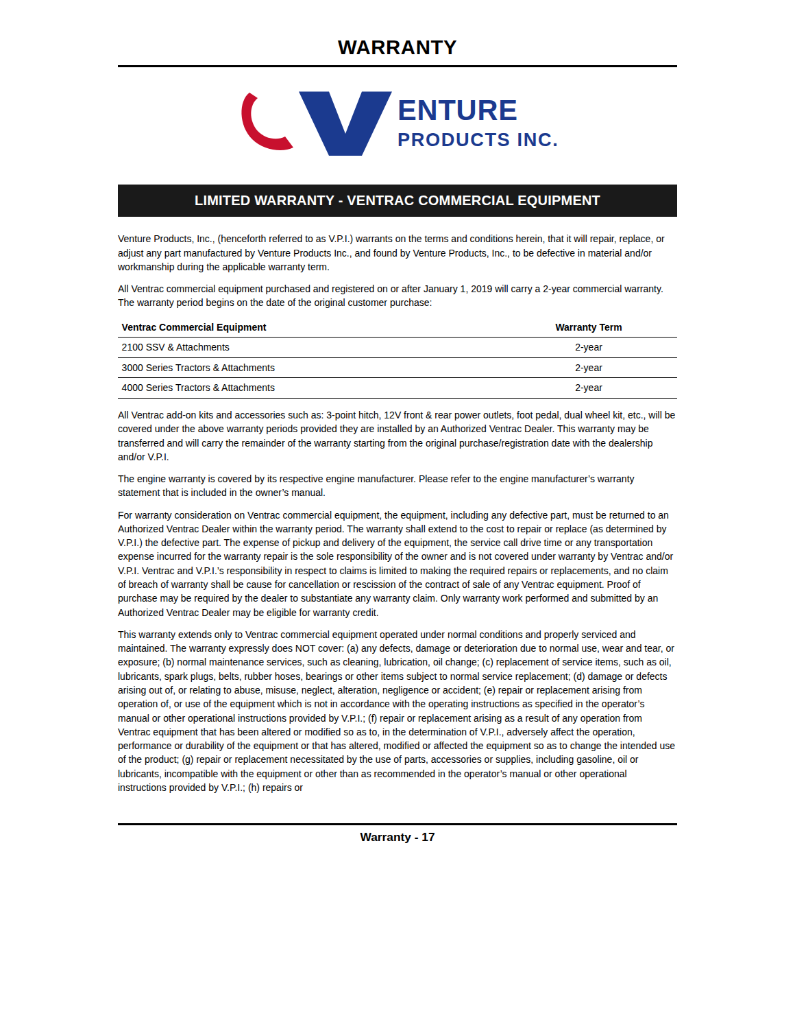WARRANTY
ENTURE PRODUCTS INC.
LIMITED WARRANTY - VENTRAC COMMERCIAL EQUIPMENT
Venture Products, Inc., (henceforth referred to as V.P.I.) warrants on the terms and conditions herein, that it will repair, replace, or adjust any part manufactured by Venture Products Inc., and found by Venture Products, Inc., to be defective in material and/or workmanship during the applicable warranty term.
All Ventrac commercial equipment purchased and registered on or after January 1, 2019 will carry a 2-year commercial warranty. The warranty period begins on the date of the original customer purchase:
| Ventrac Commercial Equipment | Warranty Term |
| --- | --- |
| 2100 SSV & Attachments | 2-year |
| 3000 Series Tractors & Attachments | 2-year |
| 4000 Series Tractors & Attachments | 2-year |
All Ventrac add-on kits and accessories such as: 3-point hitch, 12V front & rear power outlets, foot pedal, dual wheel kit, etc., will be covered under the above warranty periods provided they are installed by an Authorized Ventrac Dealer. This warranty may be transferred and will carry the remainder of the warranty starting from the original purchase/registration date with the dealership and/or V.P.I.
The engine warranty is covered by its respective engine manufacturer. Please refer to the engine manufacturer’s warranty statement that is included in the owner’s manual.
For warranty consideration on Ventrac commercial equipment, the equipment, including any defective part, must be returned to an Authorized Ventrac Dealer within the warranty period. The warranty shall extend to the cost to repair or replace (as determined by V.P.I.) the defective part. The expense of pickup and delivery of the equipment, the service call drive time or any transportation expense incurred for the warranty repair is the sole responsibility of the owner and is not covered under warranty by Ventrac and/or V.P.I. Ventrac and V.P.I.’s responsibility in respect to claims is limited to making the required repairs or replacements, and no claim of breach of warranty shall be cause for cancellation or rescission of the contract of sale of any Ventrac equipment. Proof of purchase may be required by the dealer to substantiate any warranty claim. Only warranty work performed and submitted by an Authorized Ventrac Dealer may be eligible for warranty credit.
This warranty extends only to Ventrac commercial equipment operated under normal conditions and properly serviced and maintained. The warranty expressly does NOT cover: (a) any defects, damage or deterioration due to normal use, wear and tear, or exposure; (b) normal maintenance services, such as cleaning, lubrication, oil change; (c) replacement of service items, such as oil, lubricants, spark plugs, belts, rubber hoses, bearings or other items subject to normal service replacement; (d) damage or defects arising out of, or relating to abuse, misuse, neglect, alteration, negligence or accident; (e) repair or replacement arising from operation of, or use of the equipment which is not in accordance with the operating instructions as specified in the operator’s manual or other operational instructions provided by V.P.I.; (f) repair or replacement arising as a result of any operation from Ventrac equipment that has been altered or modified so as to, in the determination of V.P.I., adversely affect the operation, performance or durability of the equipment or that has altered, modified or affected the equipment so as to change the intended use of the product; (g) repair or replacement necessitated by the use of parts, accessories or supplies, including gasoline, oil or lubricants, incompatible with the equipment or other than as recommended in the operator’s manual or other operational instructions provided by V.P.I.; (h) repairs or
Warranty - 17